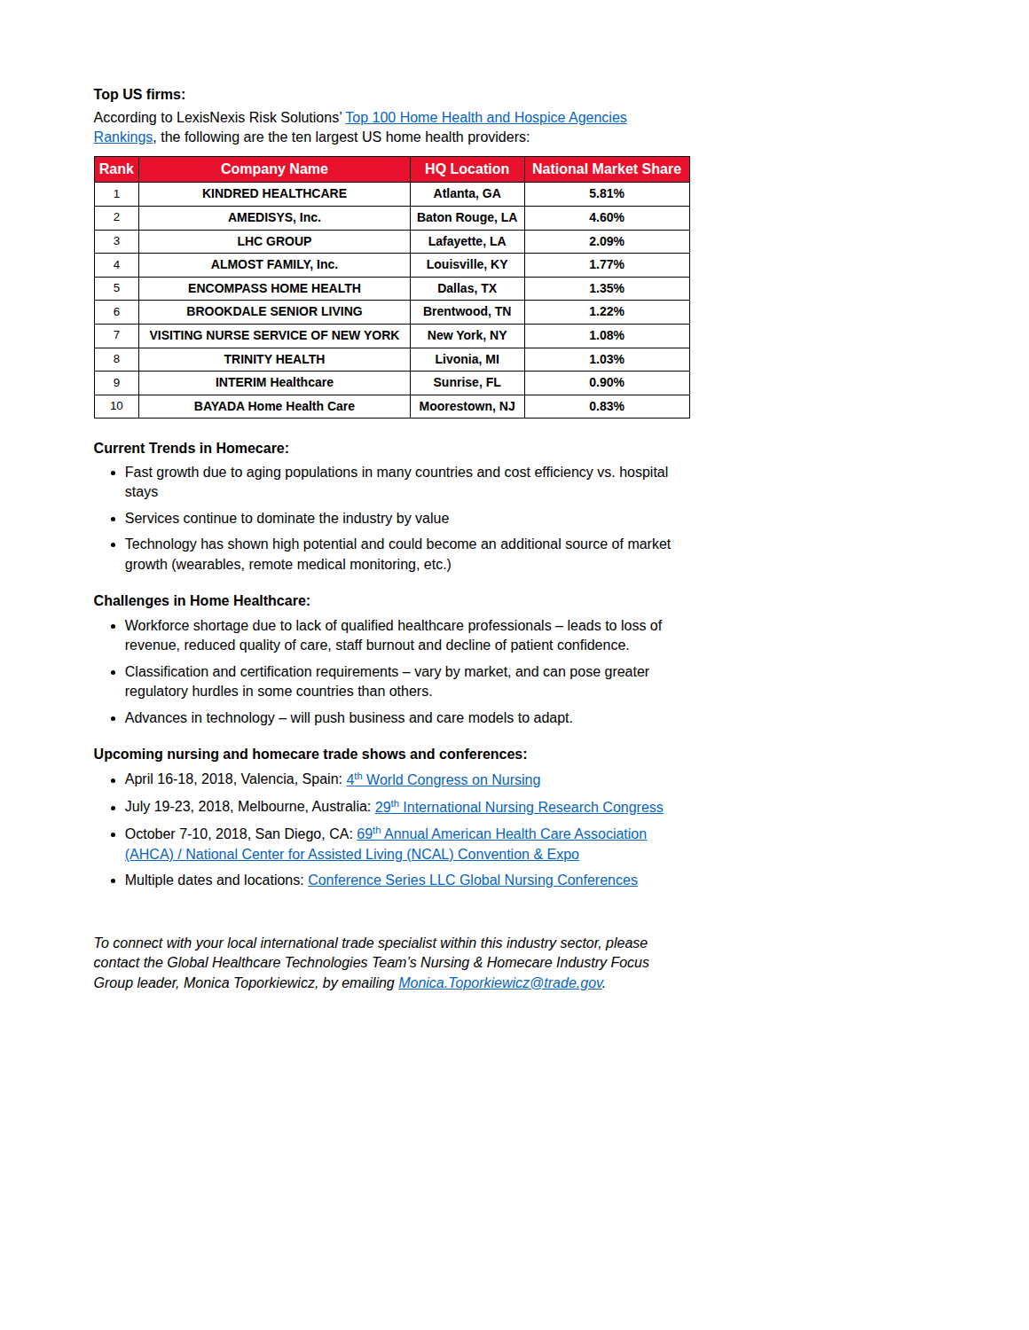Top US firms:
According to LexisNexis Risk Solutions’ Top 100 Home Health and Hospice Agencies Rankings, the following are the ten largest US home health providers:
| Rank | Company Name | HQ Location | National Market Share |
| --- | --- | --- | --- |
| 1 | KINDRED HEALTHCARE | Atlanta, GA | 5.81% |
| 2 | AMEDISYS, Inc. | Baton Rouge, LA | 4.60% |
| 3 | LHC GROUP | Lafayette, LA | 2.09% |
| 4 | ALMOST FAMILY, Inc. | Louisville, KY | 1.77% |
| 5 | ENCOMPASS HOME HEALTH | Dallas, TX | 1.35% |
| 6 | BROOKDALE SENIOR LIVING | Brentwood, TN | 1.22% |
| 7 | VISITING NURSE SERVICE OF NEW YORK | New York, NY | 1.08% |
| 8 | TRINITY HEALTH | Livonia, MI | 1.03% |
| 9 | INTERIM Healthcare | Sunrise, FL | 0.90% |
| 10 | BAYADA Home Health Care | Moorestown, NJ | 0.83% |
Current Trends in Homecare:
Fast growth due to aging populations in many countries and cost efficiency vs. hospital stays
Services continue to dominate the industry by value
Technology has shown high potential and could become an additional source of market growth (wearables, remote medical monitoring, etc.)
Challenges in Home Healthcare:
Workforce shortage due to lack of qualified healthcare professionals – leads to loss of revenue, reduced quality of care, staff burnout and decline of patient confidence.
Classification and certification requirements – vary by market, and can pose greater regulatory hurdles in some countries than others.
Advances in technology – will push business and care models to adapt.
Upcoming nursing and homecare trade shows and conferences:
April 16-18, 2018, Valencia, Spain: 4th World Congress on Nursing
July 19-23, 2018, Melbourne, Australia: 29th International Nursing Research Congress
October 7-10, 2018, San Diego, CA: 69th Annual American Health Care Association (AHCA) / National Center for Assisted Living (NCAL) Convention & Expo
Multiple dates and locations: Conference Series LLC Global Nursing Conferences
To connect with your local international trade specialist within this industry sector, please contact the Global Healthcare Technologies Team’s Nursing & Homecare Industry Focus Group leader, Monica Toporkiewicz, by emailing Monica.Toporkiewicz@trade.gov.